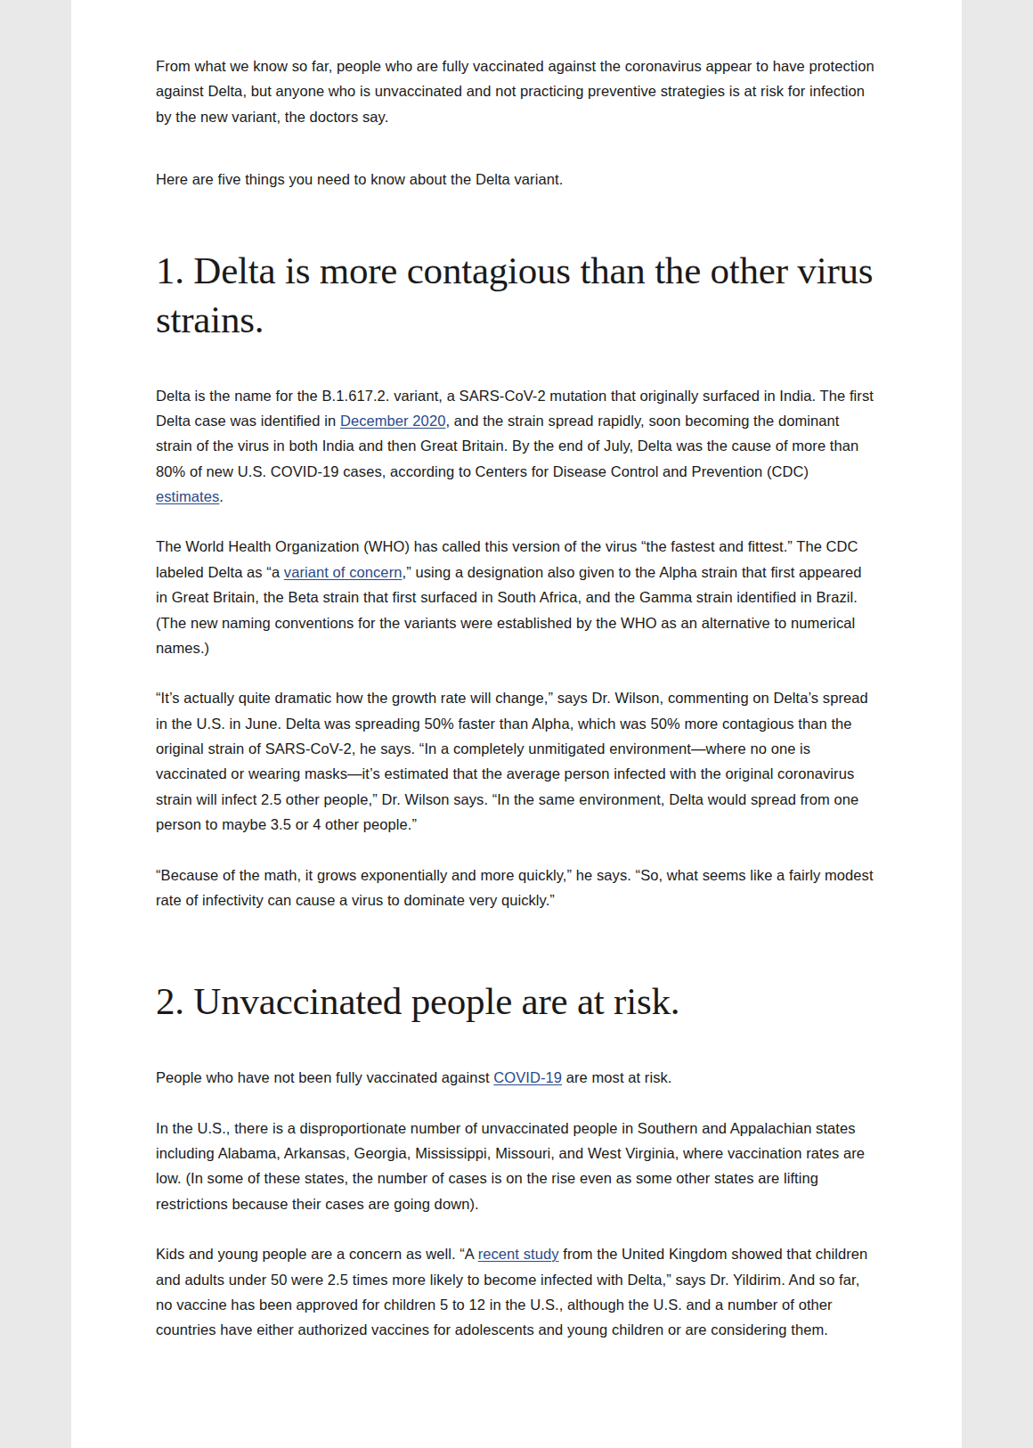From what we know so far, people who are fully vaccinated against the coronavirus appear to have protection against Delta, but anyone who is unvaccinated and not practicing preventive strategies is at risk for infection by the new variant, the doctors say.
Here are five things you need to know about the Delta variant.
1. Delta is more contagious than the other virus strains.
Delta is the name for the B.1.617.2. variant, a SARS-CoV-2 mutation that originally surfaced in India. The first Delta case was identified in December 2020, and the strain spread rapidly, soon becoming the dominant strain of the virus in both India and then Great Britain. By the end of July, Delta was the cause of more than 80% of new U.S. COVID-19 cases, according to Centers for Disease Control and Prevention (CDC) estimates.
The World Health Organization (WHO) has called this version of the virus “the fastest and fittest.” The CDC labeled Delta as “a variant of concern,” using a designation also given to the Alpha strain that first appeared in Great Britain, the Beta strain that first surfaced in South Africa, and the Gamma strain identified in Brazil. (The new naming conventions for the variants were established by the WHO as an alternative to numerical names.)
“It’s actually quite dramatic how the growth rate will change,” says Dr. Wilson, commenting on Delta’s spread in the U.S. in June. Delta was spreading 50% faster than Alpha, which was 50% more contagious than the original strain of SARS-CoV-2, he says. “In a completely unmitigated environment—where no one is vaccinated or wearing masks—it’s estimated that the average person infected with the original coronavirus strain will infect 2.5 other people,” Dr. Wilson says. “In the same environment, Delta would spread from one person to maybe 3.5 or 4 other people.”
“Because of the math, it grows exponentially and more quickly,” he says. “So, what seems like a fairly modest rate of infectivity can cause a virus to dominate very quickly.”
2. Unvaccinated people are at risk.
People who have not been fully vaccinated against COVID-19 are most at risk.
In the U.S., there is a disproportionate number of unvaccinated people in Southern and Appalachian states including Alabama, Arkansas, Georgia, Mississippi, Missouri, and West Virginia, where vaccination rates are low. (In some of these states, the number of cases is on the rise even as some other states are lifting restrictions because their cases are going down).
Kids and young people are a concern as well. “A recent study from the United Kingdom showed that children and adults under 50 were 2.5 times more likely to become infected with Delta,” says Dr. Yildirim. And so far, no vaccine has been approved for children 5 to 12 in the U.S., although the U.S. and a number of other countries have either authorized vaccines for adolescents and young children or are considering them.